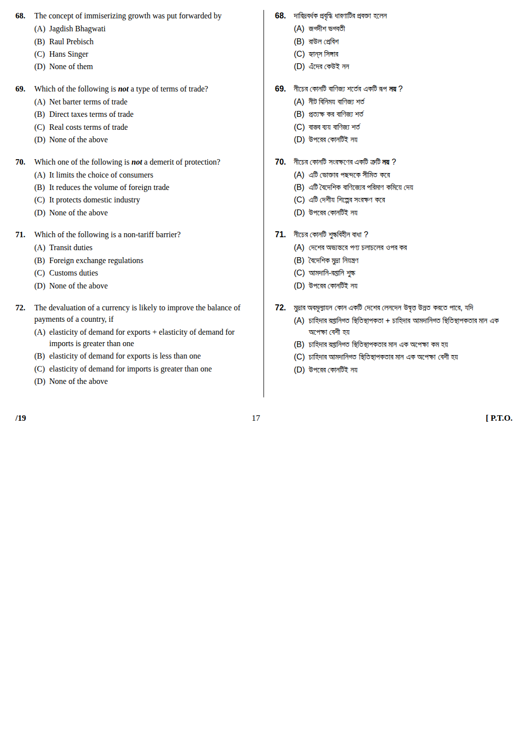68.
The concept of immiserizing growth was put forwarded by
(A) Jagdish Bhagwati
(B) Raul Prebisch
(C) Hans Singer
(D) None of them
69.
Which of the following is not a type of terms of trade?
(A) Net barter terms of trade
(B) Direct taxes terms of trade
(C) Real costs terms of trade
(D) None of the above
70.
Which one of the following is not a demerit of protection?
(A) It limits the choice of consumers
(B) It reduces the volume of foreign trade
(C) It protects domestic industry
(D) None of the above
71.
Which of the following is a non-tariff barrier?
(A) Transit duties
(B) Foreign exchange regulations
(C) Customs duties
(D) None of the above
72.
The devaluation of a currency is likely to improve the balance of payments of a country, if
(A) elasticity of demand for exports + elasticity of demand for imports is greater than one
(B) elasticity of demand for exports is less than one
(C) elasticity of demand for imports is greater than one
(D) None of the above
68.
দারিদ্রবর্ধক প্রবৃদ্ধি ধারণাটির প্রবক্তা হলেন
(A) জগদীশ ভগবতী
(B) রাউল প্রেবিশ
(C) হ্যান্‌স সিঙ্গার
(D) এঁদের কেউই নন
69.
নীচের কোনটি বাণিজ্য শর্তের একটি রূপ নয় ?
(A) নীট বিনিময় বাণিজ্য শর্ত
(B) প্রত্যক্ষ কর বাণিজ্য শর্ত
(C) বাস্তব ব্যয় বাণিজ্য শর্ত
(D) উপরের কোনটিই নয়
70.
নীচের কোনটি সংরক্ষণের একটি ত্রুটি নয় ?
(A) এটি ভোক্তার পছন্দকে সীমিত করে
(B) এটি বৈদেশিক বাণিজ্যের পরিমাণ কমিয়ে দেয়
(C) এটি দেশীয় শিল্পের সংরক্ষণ করে
(D) উপরের কোনটিই নয়
71.
নীচের কোনটি শুল্কবিহীন বাধা ?
(A) দেশের অভ্যন্তরে পণ্য চলাচলের ওপর কর
(B) বৈদেশিক মুদ্রা নিয়ন্ত্রণ
(C) আমদানি-রপ্তানি শুল্ক
(D) উপরের কোনটিই নয়
72.
মুদ্রার অবমূল্যায়ন কোন একটি দেশের লেনদেন উদ্বৃত্ত উন্নত করতে পারে, যদি
(A) চাহিদার রপ্তানিগত স্থিতিস্থাপকতা + চাহিদার আমদানিগত স্থিতিস্থাপকতার মান এক অপেক্ষা বেশী হয়
(B) চাহিদার রপ্তানিগত স্থিতিস্থাপকতার মান এক অপেক্ষা কম হয়
(C) চাহিদার আমদানিগত স্থিতিস্থাপকতার মান এক অপেক্ষা বেশী হয়
(D) উপরের কোনটিই নয়
/19
17
[ P.T.O.